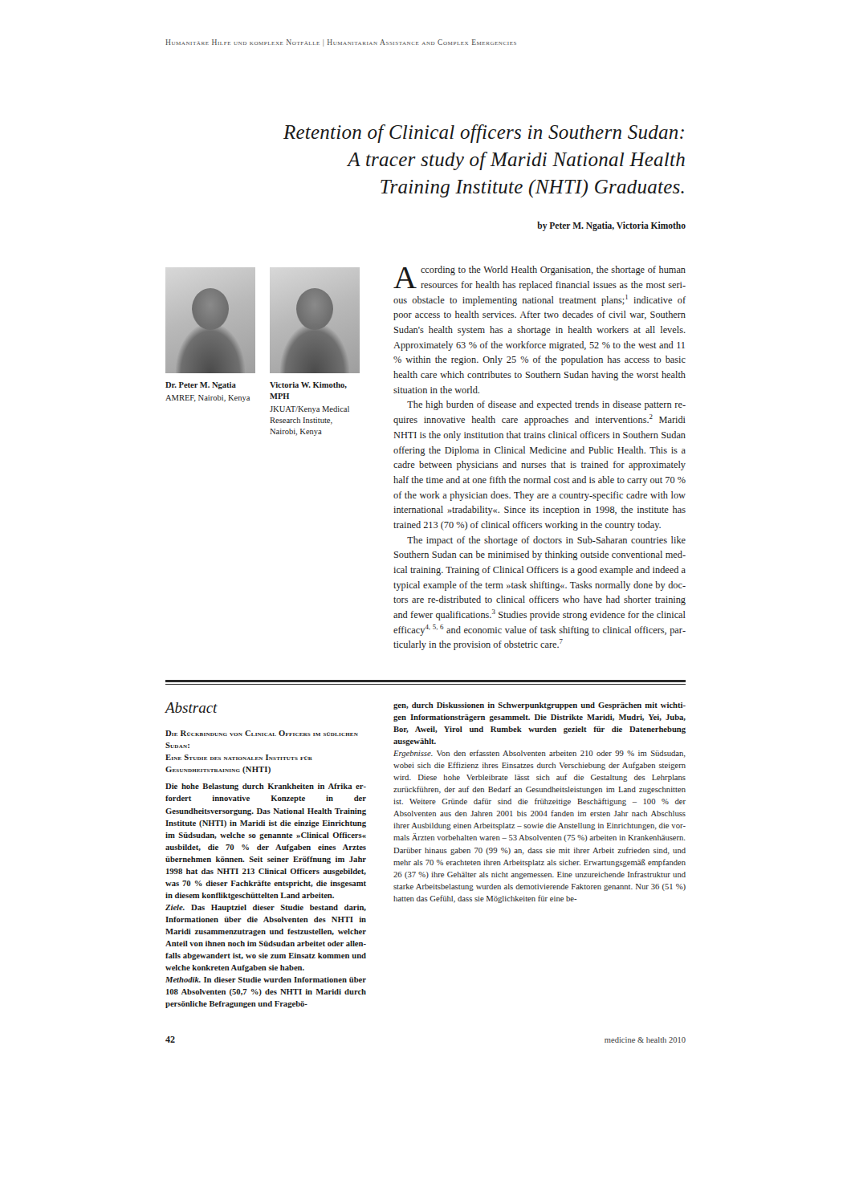Humanitäre Hilfe und komplexe Notfälle | Humanitarian Assistance and Complex Emergencies
Retention of Clinical officers in Southern Sudan:
A tracer study of Maridi National Health
Training Institute (NHTI) Graduates.
by Peter M. Ngatia, Victoria Kimotho
Dr. Peter M. Ngatia
AMREF, Nairobi, Kenya
Victoria W. Kimotho, MPH
JKUAT/Kenya Medical Research Institute, Nairobi, Kenya
According to the World Health Organisation, the shortage of human resources for health has replaced financial issues as the most serious obstacle to implementing national treatment plans;1 indicative of poor access to health services. After two decades of civil war, Southern Sudan's health system has a shortage in health workers at all levels. Approximately 63 % of the workforce migrated, 52 % to the west and 11 % within the region. Only 25 % of the population has access to basic health care which contributes to Southern Sudan having the worst health situation in the world.
The high burden of disease and expected trends in disease pattern requires innovative health care approaches and interventions.2 Maridi NHTI is the only institution that trains clinical officers in Southern Sudan offering the Diploma in Clinical Medicine and Public Health. This is a cadre between physicians and nurses that is trained for approximately half the time and at one fifth the normal cost and is able to carry out 70 % of the work a physician does. They are a country-specific cadre with low international »tradability«. Since its inception in 1998, the institute has trained 213 (70 %) of clinical officers working in the country today.
The impact of the shortage of doctors in Sub-Saharan countries like Southern Sudan can be minimised by thinking outside conventional medical training. Training of Clinical Officers is a good example and indeed a typical example of the term »task shifting«. Tasks normally done by doctors are re-distributed to clinical officers who have had shorter training and fewer qualifications.3 Studies provide strong evidence for the clinical efficacy4, 5, 6 and economic value of task shifting to clinical officers, particularly in the provision of obstetric care.7
Abstract
Die Rückbindung von Clinical Officers im südlichen Sudan:
Eine Studie des nationalen Instituts für Gesundheitstraining (NHTI)
Die hohe Belastung durch Krankheiten in Afrika erfordert innovative Konzepte in der Gesundheitsversorgung. Das National Health Training Institute (NHTI) in Maridi ist die einzige Einrichtung im Südsudan, welche so genannte »Clinical Officers« ausbildet, die 70 % der Aufgaben eines Arztes übernehmen können. Seit seiner Eröffnung im Jahr 1998 hat das NHTI 213 Clinical Officers ausgebildet, was 70 % dieser Fachkräfte entspricht, die insgesamt in diesem konfliktgeschüttelten Land arbeiten.
Ziele. Das Hauptziel dieser Studie bestand darin, Informationen über die Absolventen des NHTI in Maridi zusammenzutragen und festzustellen, welcher Anteil von ihnen noch im Südsudan arbeitet oder allenfalls abgewandert ist, wo sie zum Einsatz kommen und welche konkreten Aufgaben sie haben.
Methodik. In dieser Studie wurden Informationen über 108 Absolventen (50,7 %) des NHTI in Maridi durch persönliche Befragungen und Fragebö-
gen, durch Diskussionen in Schwerpunktgruppen und Gesprächen mit wichtigen Informationsträgern gesammelt. Die Distrikte Maridi, Mudri, Yei, Juba, Bor, Aweil, Yirol und Rumbek wurden gezielt für die Datenerhebung ausgewählt.
Ergebnisse. Von den erfassten Absolventen arbeiten 210 oder 99 % im Südsudan, wobei sich die Effizienz ihres Einsatzes durch Verschiebung der Aufgaben steigern wird. Diese hohe Verbleibrate lässt sich auf die Gestaltung des Lehrplans zurückführen, der auf den Bedarf an Gesundheitsleistungen im Land zugeschnitten ist. Weitere Gründe dafür sind die frühzeitige Beschäftigung – 100 % der Absolventen aus den Jahren 2001 bis 2004 fanden im ersten Jahr nach Abschluss ihrer Ausbildung einen Arbeitsplatz – sowie die Anstellung in Einrichtungen, die vormals Ärzten vorbehalten waren – 53 Absolventen (75 %) arbeiten in Krankenhäusern. Darüber hinaus gaben 70 (99 %) an, dass sie mit ihrer Arbeit zufrieden sind, und mehr als 70 % erachteten ihren Arbeitsplatz als sicher. Erwartungsgemäß empfanden 26 (37 %) ihre Gehälter als nicht angemessen. Eine unzureichende Infrastruktur und starke Arbeitsbelastung wurden als demotivierende Faktoren genannt. Nur 36 (51 %) hatten das Gefühl, dass sie Möglichkeiten für eine be-
42
medicine & health 2010